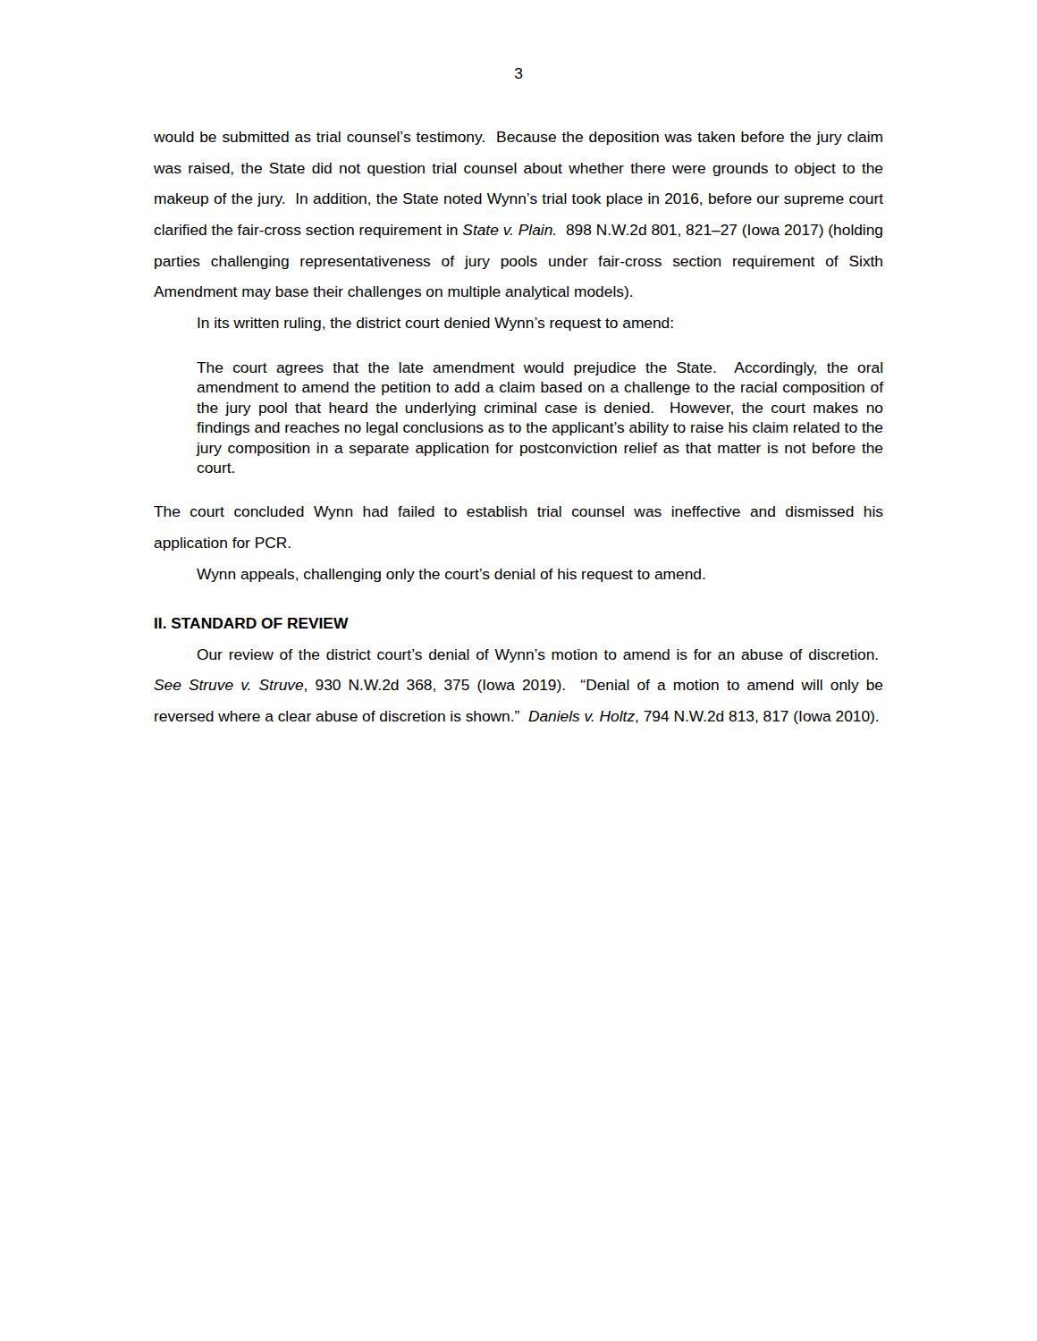3
would be submitted as trial counsel’s testimony. Because the deposition was taken before the jury claim was raised, the State did not question trial counsel about whether there were grounds to object to the makeup of the jury. In addition, the State noted Wynn’s trial took place in 2016, before our supreme court clarified the fair-cross section requirement in State v. Plain. 898 N.W.2d 801, 821–27 (Iowa 2017) (holding parties challenging representativeness of jury pools under fair-cross section requirement of Sixth Amendment may base their challenges on multiple analytical models).
In its written ruling, the district court denied Wynn’s request to amend:
The court agrees that the late amendment would prejudice the State. Accordingly, the oral amendment to amend the petition to add a claim based on a challenge to the racial composition of the jury pool that heard the underlying criminal case is denied. However, the court makes no findings and reaches no legal conclusions as to the applicant’s ability to raise his claim related to the jury composition in a separate application for postconviction relief as that matter is not before the court.
The court concluded Wynn had failed to establish trial counsel was ineffective and dismissed his application for PCR.
Wynn appeals, challenging only the court’s denial of his request to amend.
II. STANDARD OF REVIEW
Our review of the district court’s denial of Wynn’s motion to amend is for an abuse of discretion. See Struve v. Struve, 930 N.W.2d 368, 375 (Iowa 2019). “Denial of a motion to amend will only be reversed where a clear abuse of discretion is shown.” Daniels v. Holtz, 794 N.W.2d 813, 817 (Iowa 2010).